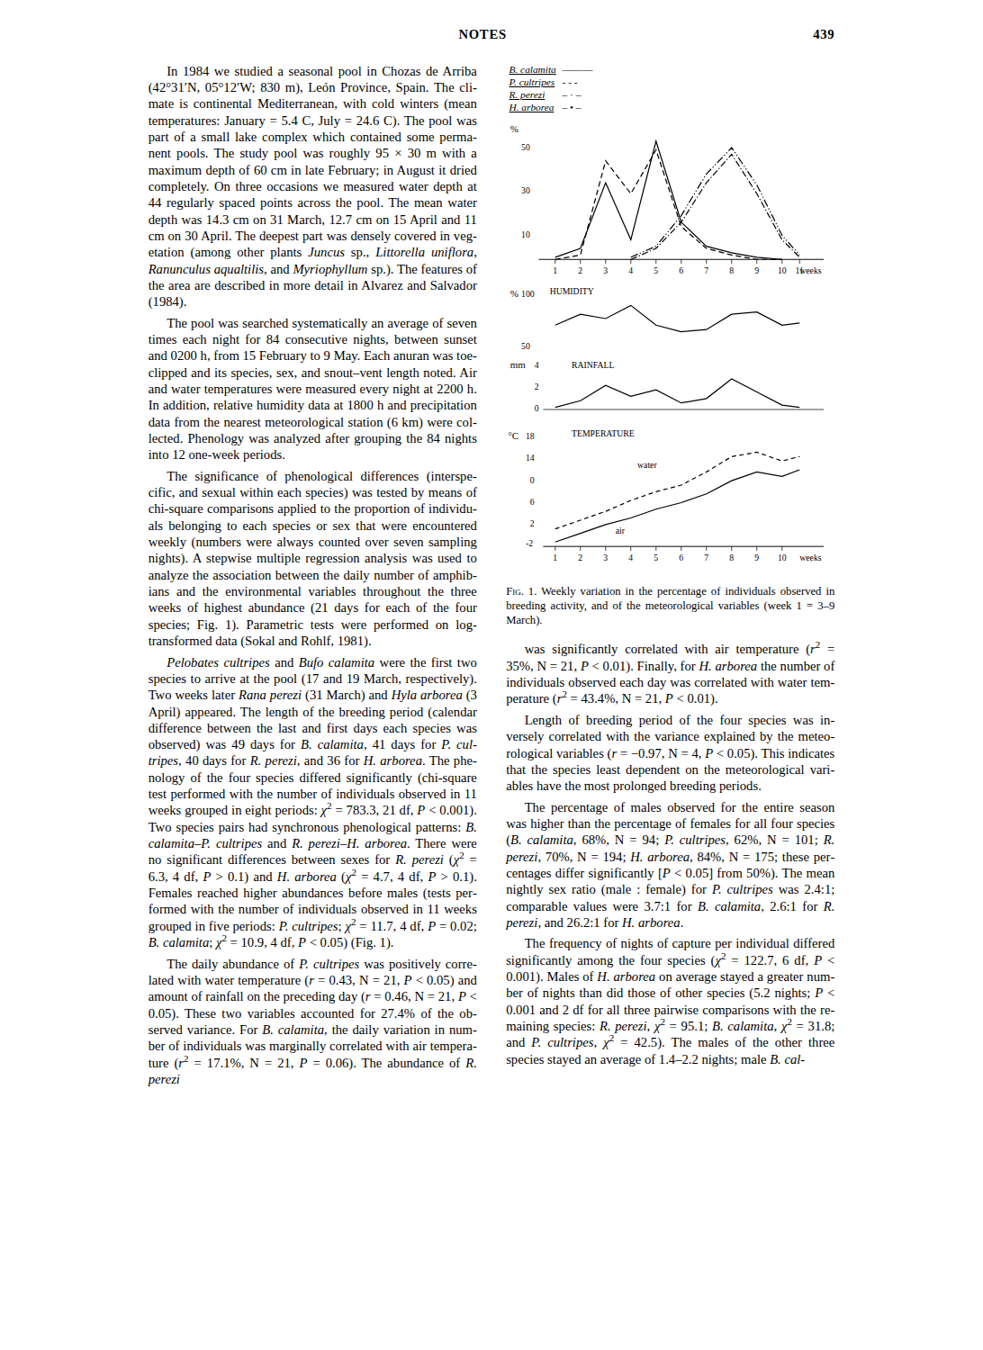NOTES 439
In 1984 we studied a seasonal pool in Chozas de Arriba (42°31′N, 05°12′W; 830 m), León Province, Spain. The climate is continental Mediterranean, with cold winters (mean temperatures: January = 5.4 C, July = 24.6 C). The pool was part of a small lake complex which contained some permanent pools. The study pool was roughly 95 × 30 m with a maximum depth of 60 cm in late February; in August it dried completely. On three occasions we measured water depth at 44 regularly spaced points across the pool. The mean water depth was 14.3 cm on 31 March, 12.7 cm on 15 April and 11 cm on 30 April. The deepest part was densely covered in vegetation (among other plants Juncus sp., Littorella uniflora, Ranunculus aqualtilis, and Myriophyllum sp.). The features of the area are described in more detail in Alvarez and Salvador (1984).
The pool was searched systematically an average of seven times each night for 84 consecutive nights, between sunset and 0200 h, from 15 February to 9 May. Each anuran was toe-clipped and its species, sex, and snout–vent length noted. Air and water temperatures were measured every night at 2200 h. In addition, relative humidity data at 1800 h and precipitation data from the nearest meteorological station (6 km) were collected. Phenology was analyzed after grouping the 84 nights into 12 one-week periods.
The significance of phenological differences (interspecific, and sexual within each species) was tested by means of chi-square comparisons applied to the proportion of individuals belonging to each species or sex that were encountered weekly (numbers were always counted over seven sampling nights). A stepwise multiple regression analysis was used to analyze the association between the daily number of amphibians and the environmental variables throughout the three weeks of highest abundance (21 days for each of the four species; Fig. 1). Parametric tests were performed on log-transformed data (Sokal and Rohlf, 1981).
Pelobates cultripes and Bufo calamita were the first two species to arrive at the pool (17 and 19 March, respectively). Two weeks later Rana perezi (31 March) and Hyla arborea (3 April) appeared. The length of the breeding period (calendar difference between the last and first days each species was observed) was 49 days for B. calamita, 41 days for P. cultripes, 40 days for R. perezi, and 36 for H. arborea. The phenology of the four species differed significantly (chi-square test performed with the number of individuals observed in 11 weeks grouped in eight periods: χ2 = 783.3, 21 df, P < 0.001). Two species pairs had synchronous phenological patterns: B. calamita–P. cultripes and R. perezi–H. arborea. There were no significant differences between sexes for R. perezi (χ2 = 6.3, 4 df, P > 0.1) and H. arborea (χ2 = 4.7, 4 df, P > 0.1). Females reached higher abundances before males (tests performed with the number of individuals observed in 11 weeks grouped in five periods: P. cultripes; χ2 = 11.7, 4 df, P = 0.02; B. calamita; χ2 = 10.9, 4 df, P < 0.05) (Fig. 1).
The daily abundance of P. cultripes was positively correlated with water temperature (r = 0.43, N = 21, P < 0.05) and amount of rainfall on the preceding day (r = 0.46, N = 21, P < 0.05). These two variables accounted for 27.4% of the observed variance. For B. calamita, the daily variation in number of individuals was marginally correlated with air temperature (r2 = 17.1%, N = 21, P = 0.06). The abundance of R. perezi
| B. calamita | ——— |
| P. cultripes | - - - |
| R. perezi | – · – |
| H. arborea | – • – |
% 50 30 10 1 2 3 4 5 6 7 8 9 10 11 weeks % 100 50 HUMIDITY mm 4 2 0 RAINFALL °C 18 14 0 6 2 -2 TEMPERATURE water air 1 2 3 4 5 6 7 8 9 10 weeks
Fig. 1. Weekly variation in the percentage of individuals observed in breeding activity, and of the meteorological variables (week 1 = 3–9 March).
was significantly correlated with air temperature (r2 = 35%, N = 21, P < 0.01). Finally, for H. arborea the number of individuals observed each day was correlated with water temperature (r2 = 43.4%, N = 21, P < 0.01).
Length of breeding period of the four species was inversely correlated with the variance explained by the meteorological variables (r = −0.97, N = 4, P < 0.05). This indicates that the species least dependent on the meteorological variables have the most prolonged breeding periods.
The percentage of males observed for the entire season was higher than the percentage of females for all four species (B. calamita, 68%, N = 94; P. cultripes, 62%, N = 101; R. perezi, 70%, N = 194; H. arborea, 84%, N = 175; these percentages differ significantly [P < 0.05] from 50%). The mean nightly sex ratio (male : female) for P. cultripes was 2.4:1; comparable values were 3.7:1 for B. calamita, 2.6:1 for R. perezi, and 26.2:1 for H. arborea.
The frequency of nights of capture per individual differed significantly among the four species (χ2 = 122.7, 6 df, P < 0.001). Males of H. arborea on average stayed a greater number of nights than did those of other species (5.2 nights; P < 0.001 and 2 df for all three pairwise comparisons with the remaining species: R. perezi, χ2 = 95.1; B. calamita, χ2 = 31.8; and P. cultripes, χ2 = 42.5). The males of the other three species stayed an average of 1.4–2.2 nights; male B. cal-